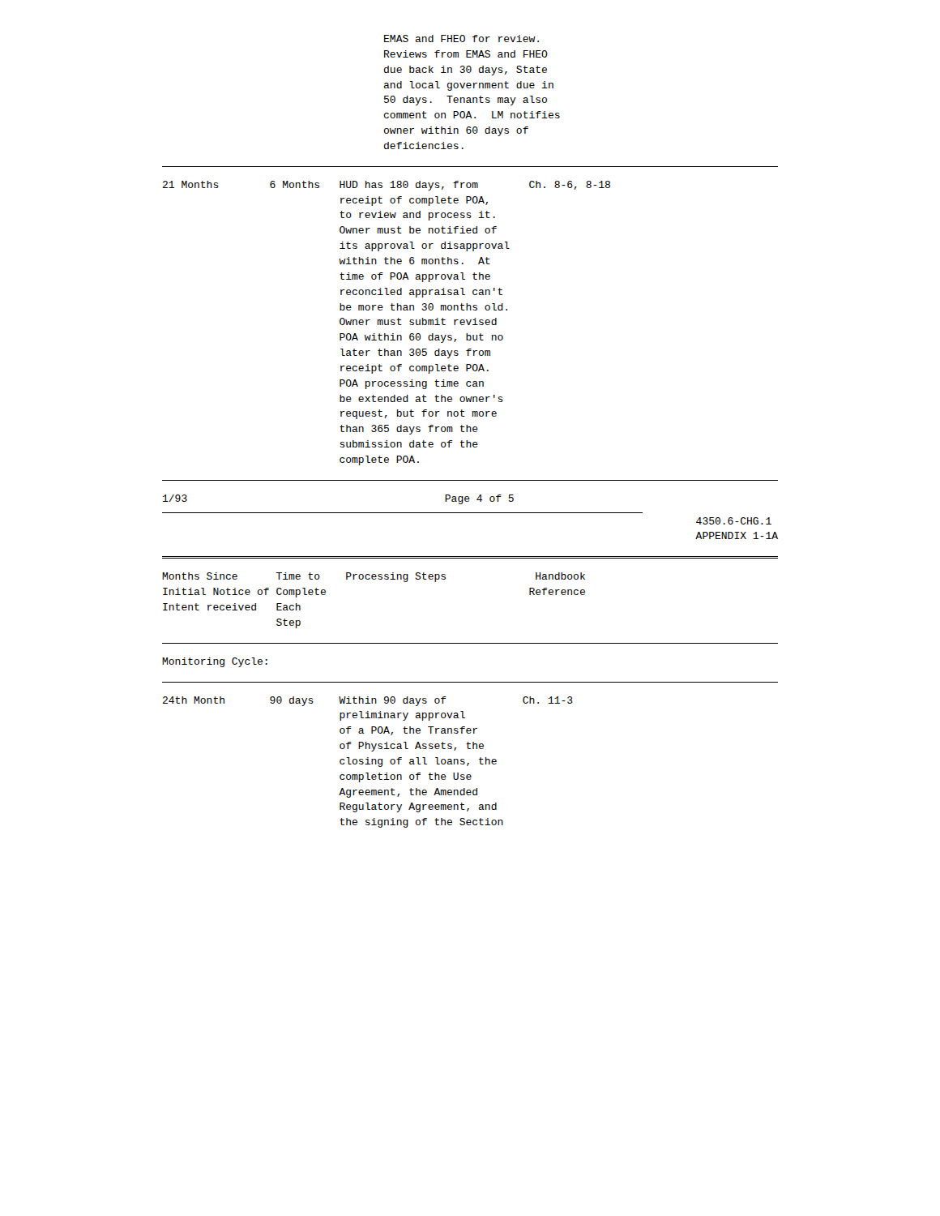EMAS and FHEO for review.
                                   Reviews from EMAS and FHEO
                                   due back in 30 days, State
                                   and local government due in
                                   50 days.  Tenants may also
                                   comment on POA.  LM notifies
                                   owner within 60 days of
                                   deficiencies.
21 Months        6 Months   HUD has 180 days, from        Ch. 8-6, 8-18
                            receipt of complete POA,
                            to review and process it.
                            Owner must be notified of
                            its approval or disapproval
                            within the 6 months.  At
                            time of POA approval the
                            reconciled appraisal can't
                            be more than 30 months old.
                            Owner must submit revised
                            POA within 60 days, but no
                            later than 305 days from
                            receipt of complete POA.
                            POA processing time can
                            be extended at the owner's
                            request, but for not more
                            than 365 days from the
                            submission date of the
                            complete POA.
1/93
Page 4 of 5
 
 
4350.6-CHG.1
APPENDIX 1-1A
Months Since      Time to    Processing Steps              Handbook
Initial Notice of Complete                                Reference
Intent received   Each
                  Step
Monitoring Cycle:
24th Month       90 days    Within 90 days of            Ch. 11-3
                            preliminary approval
                            of a POA, the Transfer
                            of Physical Assets, the
                            closing of all loans, the
                            completion of the Use
                            Agreement, the Amended
                            Regulatory Agreement, and
                            the signing of the Section